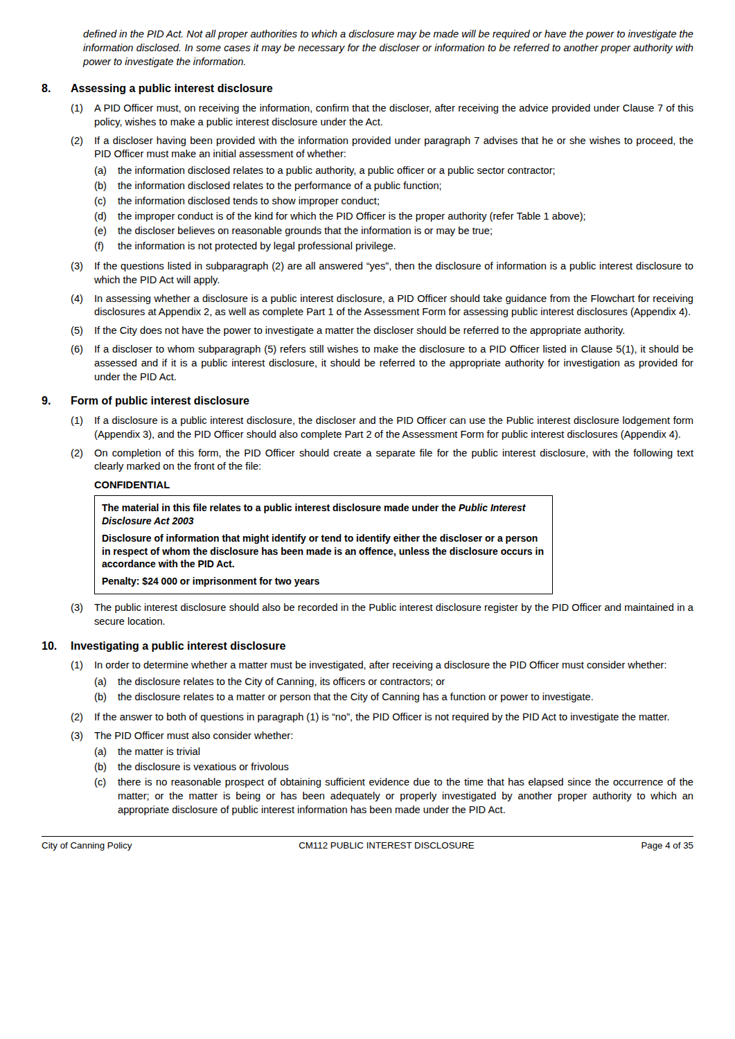defined in the PID Act. Not all proper authorities to which a disclosure may be made will be required or have the power to investigate the information disclosed. In some cases it may be necessary for the discloser or information to be referred to another proper authority with power to investigate the information.
8. Assessing a public interest disclosure
(1) A PID Officer must, on receiving the information, confirm that the discloser, after receiving the advice provided under Clause 7 of this policy, wishes to make a public interest disclosure under the Act.
(2) If a discloser having been provided with the information provided under paragraph 7 advises that he or she wishes to proceed, the PID Officer must make an initial assessment of whether:
(a) the information disclosed relates to a public authority, a public officer or a public sector contractor;
(b) the information disclosed relates to the performance of a public function;
(c) the information disclosed tends to show improper conduct;
(d) the improper conduct is of the kind for which the PID Officer is the proper authority (refer Table 1 above);
(e) the discloser believes on reasonable grounds that the information is or may be true;
(f) the information is not protected by legal professional privilege.
(3) If the questions listed in subparagraph (2) are all answered “yes”, then the disclosure of information is a public interest disclosure to which the PID Act will apply.
(4) In assessing whether a disclosure is a public interest disclosure, a PID Officer should take guidance from the Flowchart for receiving disclosures at Appendix 2, as well as complete Part 1 of the Assessment Form for assessing public interest disclosures (Appendix 4).
(5) If the City does not have the power to investigate a matter the discloser should be referred to the appropriate authority.
(6) If a discloser to whom subparagraph (5) refers still wishes to make the disclosure to a PID Officer listed in Clause 5(1), it should be assessed and if it is a public interest disclosure, it should be referred to the appropriate authority for investigation as provided for under the PID Act.
9. Form of public interest disclosure
(1) If a disclosure is a public interest disclosure, the discloser and the PID Officer can use the Public interest disclosure lodgement form (Appendix 3), and the PID Officer should also complete Part 2 of the Assessment Form for public interest disclosures (Appendix 4).
(2) On completion of this form, the PID Officer should create a separate file for the public interest disclosure, with the following text clearly marked on the front of the file:
CONFIDENTIAL
The material in this file relates to a public interest disclosure made under the Public Interest Disclosure Act 2003
Disclosure of information that might identify or tend to identify either the discloser or a person in respect of whom the disclosure has been made is an offence, unless the disclosure occurs in accordance with the PID Act.
Penalty: $24 000 or imprisonment for two years
(3) The public interest disclosure should also be recorded in the Public interest disclosure register by the PID Officer and maintained in a secure location.
10. Investigating a public interest disclosure
(1) In order to determine whether a matter must be investigated, after receiving a disclosure the PID Officer must consider whether:
(a) the disclosure relates to the City of Canning, its officers or contractors; or
(b) the disclosure relates to a matter or person that the City of Canning has a function or power to investigate.
(2) If the answer to both of questions in paragraph (1) is “no”, the PID Officer is not required by the PID Act to investigate the matter.
(3) The PID Officer must also consider whether:
(a) the matter is trivial
(b) the disclosure is vexatious or frivolous
(c) there is no reasonable prospect of obtaining sufficient evidence due to the time that has elapsed since the occurrence of the matter; or the matter is being or has been adequately or properly investigated by another proper authority to which an appropriate disclosure of public interest information has been made under the PID Act.
City of Canning Policy
CM112 PUBLIC INTEREST DISCLOSURE
Page 4 of 35